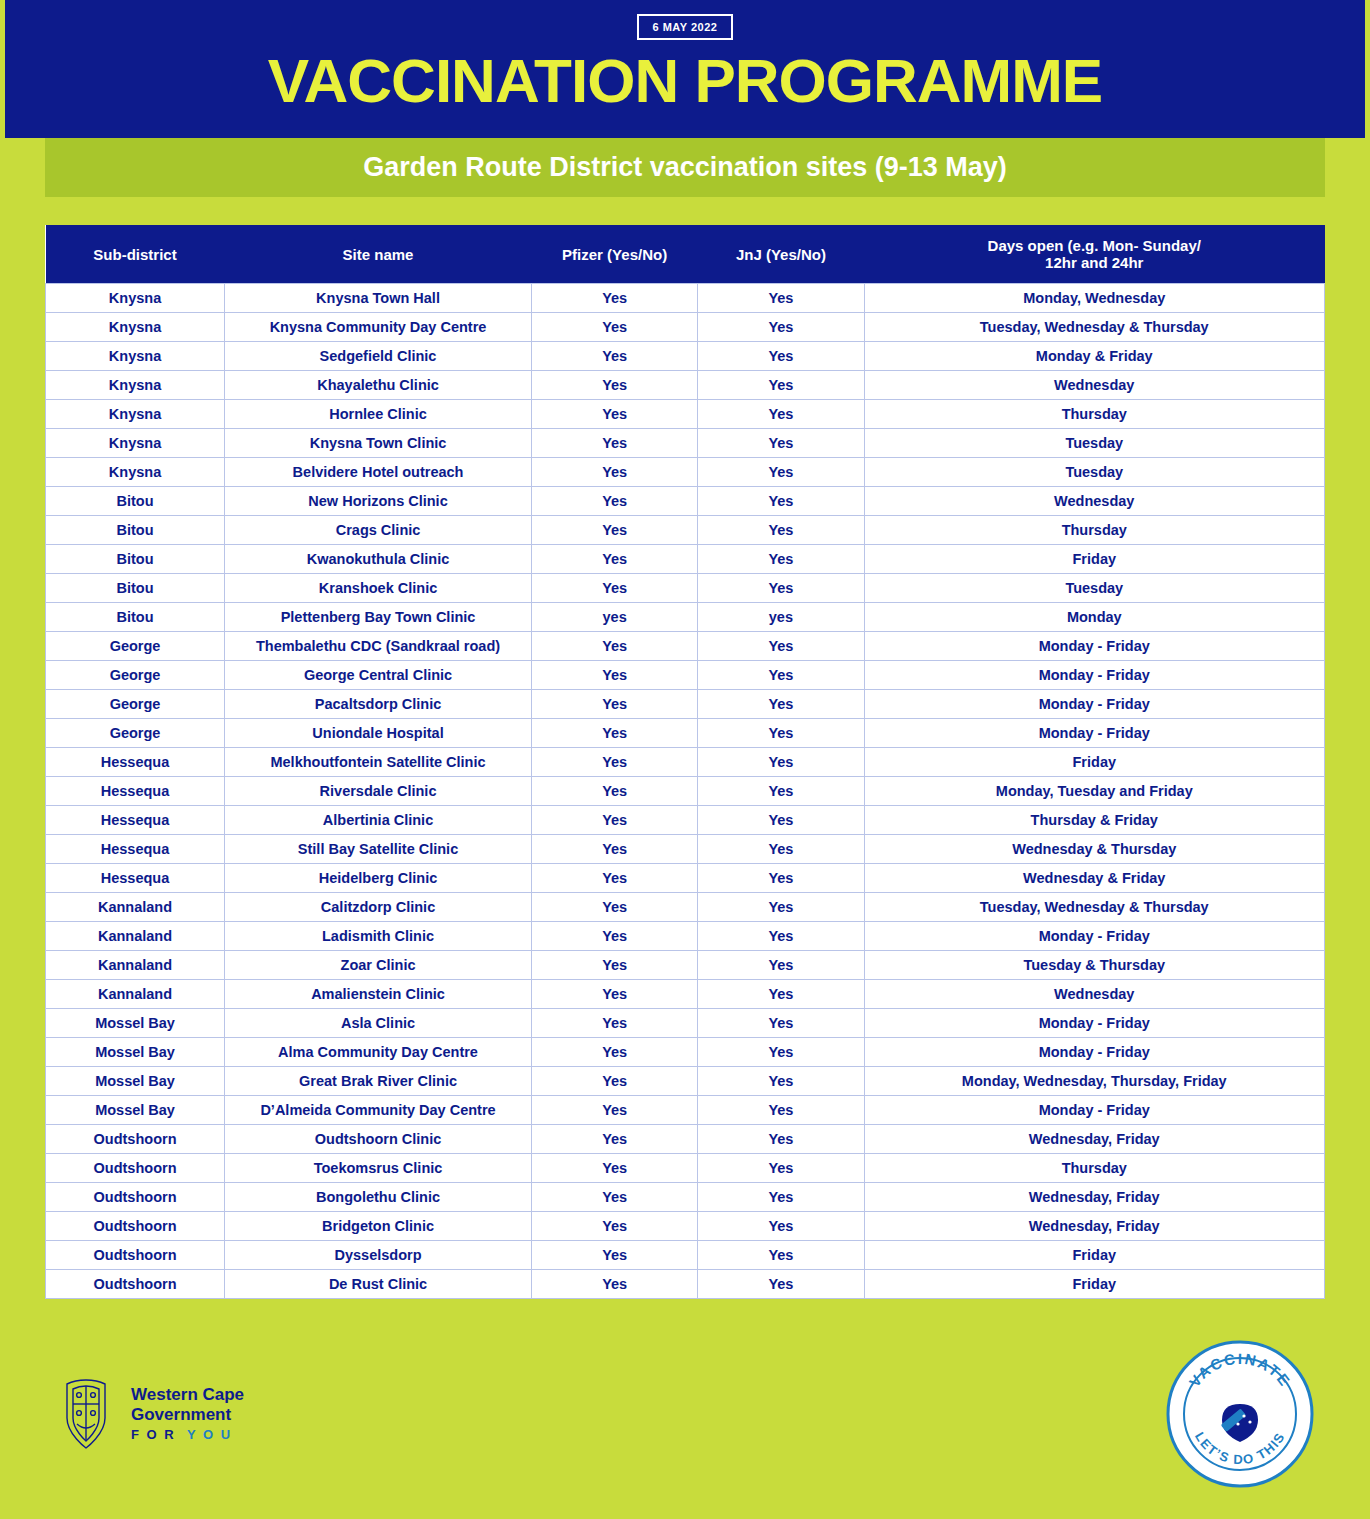6 MAY 2022
Vaccination Programme
Garden Route District vaccination sites (9-13 May)
| Sub-district | Site name | Pfizer (Yes/No) | JnJ (Yes/No) | Days open (e.g. Mon- Sunday/ 12hr and 24hr |
| --- | --- | --- | --- | --- |
| Knysna | Knysna Town Hall | Yes | Yes | Monday, Wednesday |
| Knysna | Knysna Community Day Centre | Yes | Yes | Tuesday, Wednesday & Thursday |
| Knysna | Sedgefield Clinic | Yes | Yes | Monday & Friday |
| Knysna | Khayalethu Clinic | Yes | Yes | Wednesday |
| Knysna | Hornlee Clinic | Yes | Yes | Thursday |
| Knysna | Knysna Town Clinic | Yes | Yes | Tuesday |
| Knysna | Belvidere Hotel outreach | Yes | Yes | Tuesday |
| Bitou | New Horizons Clinic | Yes | Yes | Wednesday |
| Bitou | Crags Clinic | Yes | Yes | Thursday |
| Bitou | Kwanokuthula Clinic | Yes | Yes | Friday |
| Bitou | Kranshoek Clinic | Yes | Yes | Tuesday |
| Bitou | Plettenberg Bay Town Clinic | yes | yes | Monday |
| George | Thembalethu CDC (Sandkraal road) | Yes | Yes | Monday - Friday |
| George | George Central Clinic | Yes | Yes | Monday - Friday |
| George | Pacaltsdorp Clinic | Yes | Yes | Monday - Friday |
| George | Uniondale Hospital | Yes | Yes | Monday - Friday |
| Hessequa | Melkhoutfontein Satellite Clinic | Yes | Yes | Friday |
| Hessequa | Riversdale Clinic | Yes | Yes | Monday, Tuesday and Friday |
| Hessequa | Albertinia Clinic | Yes | Yes | Thursday & Friday |
| Hessequa | Still Bay Satellite Clinic | Yes | Yes | Wednesday & Thursday |
| Hessequa | Heidelberg Clinic | Yes | Yes | Wednesday & Friday |
| Kannaland | Calitzdorp Clinic | Yes | Yes | Tuesday, Wednesday & Thursday |
| Kannaland | Ladismith Clinic | Yes | Yes | Monday - Friday |
| Kannaland | Zoar Clinic | Yes | Yes | Tuesday & Thursday |
| Kannaland | Amalienstein Clinic | Yes | Yes | Wednesday |
| Mossel Bay | Asla Clinic | Yes | Yes | Monday - Friday |
| Mossel Bay | Alma Community Day Centre | Yes | Yes | Monday - Friday |
| Mossel Bay | Great Brak River Clinic | Yes | Yes | Monday, Wednesday, Thursday, Friday |
| Mossel Bay | D’Almeida Community Day Centre | Yes | Yes | Monday - Friday |
| Oudtshoorn | Oudtshoorn Clinic | Yes | Yes | Wednesday, Friday |
| Oudtshoorn | Toekomsrus Clinic | Yes | Yes | Thursday |
| Oudtshoorn | Bongolethu Clinic | Yes | Yes | Wednesday, Friday |
| Oudtshoorn | Bridgeton Clinic | Yes | Yes | Wednesday, Friday |
| Oudtshoorn | Dysselsdorp | Yes | Yes | Friday |
| Oudtshoorn | De Rust Clinic | Yes | Yes | Friday |
Western Cape
Government
F O R Y O U
VACCINATE LET’S DO THIS